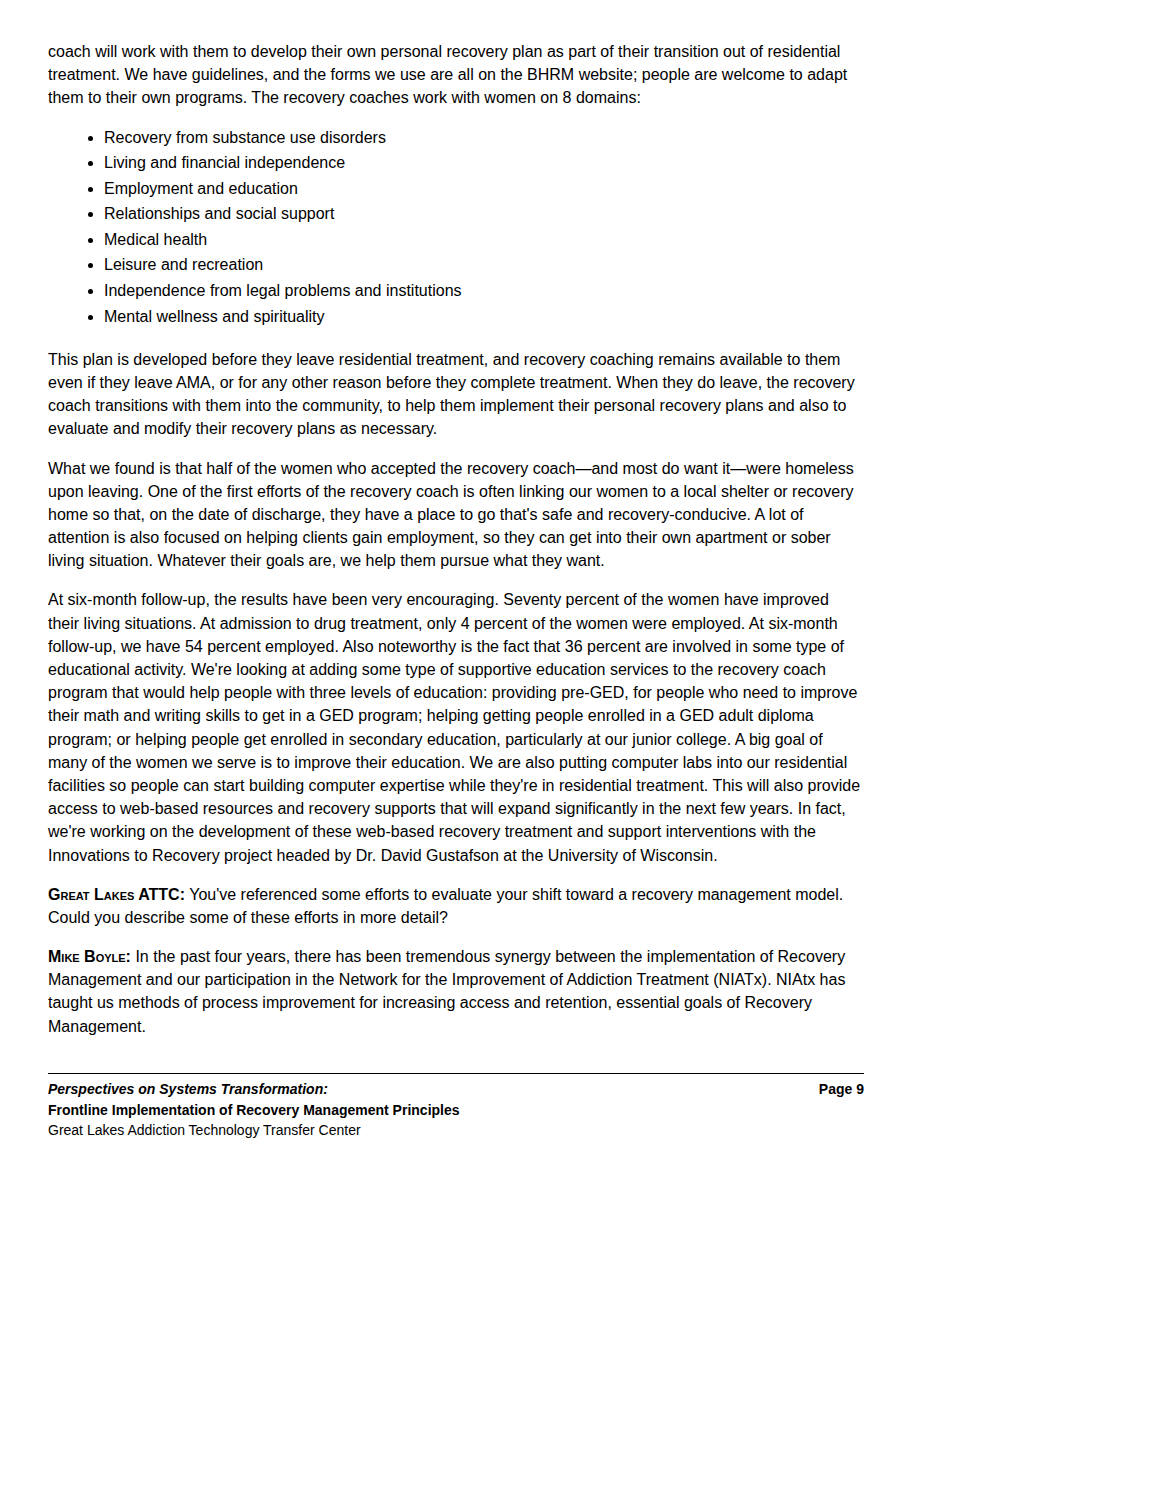coach will work with them to develop their own personal recovery plan as part of their transition out of residential treatment. We have guidelines, and the forms we use are all on the BHRM website; people are welcome to adapt them to their own programs. The recovery coaches work with women on 8 domains:
Recovery from substance use disorders
Living and financial independence
Employment and education
Relationships and social support
Medical health
Leisure and recreation
Independence from legal problems and institutions
Mental wellness and spirituality
This plan is developed before they leave residential treatment, and recovery coaching remains available to them even if they leave AMA, or for any other reason before they complete treatment. When they do leave, the recovery coach transitions with them into the community, to help them implement their personal recovery plans and also to evaluate and modify their recovery plans as necessary.
What we found is that half of the women who accepted the recovery coach—and most do want it—were homeless upon leaving. One of the first efforts of the recovery coach is often linking our women to a local shelter or recovery home so that, on the date of discharge, they have a place to go that's safe and recovery-conducive. A lot of attention is also focused on helping clients gain employment, so they can get into their own apartment or sober living situation. Whatever their goals are, we help them pursue what they want.
At six-month follow-up, the results have been very encouraging. Seventy percent of the women have improved their living situations. At admission to drug treatment, only 4 percent of the women were employed. At six-month follow-up, we have 54 percent employed. Also noteworthy is the fact that 36 percent are involved in some type of educational activity. We're looking at adding some type of supportive education services to the recovery coach program that would help people with three levels of education: providing pre-GED, for people who need to improve their math and writing skills to get in a GED program; helping getting people enrolled in a GED adult diploma program; or helping people get enrolled in secondary education, particularly at our junior college. A big goal of many of the women we serve is to improve their education. We are also putting computer labs into our residential facilities so people can start building computer expertise while they're in residential treatment. This will also provide access to web-based resources and recovery supports that will expand significantly in the next few years. In fact, we're working on the development of these web-based recovery treatment and support interventions with the Innovations to Recovery project headed by Dr. David Gustafson at the University of Wisconsin.
Great Lakes ATTC: You've referenced some efforts to evaluate your shift toward a recovery management model. Could you describe some of these efforts in more detail?
Mike Boyle: In the past four years, there has been tremendous synergy between the implementation of Recovery Management and our participation in the Network for the Improvement of Addiction Treatment (NIATx). NIAtx has taught us methods of process improvement for increasing access and retention, essential goals of Recovery Management.
Perspectives on Systems Transformation: Page 9
Frontline Implementation of Recovery Management Principles
Great Lakes Addiction Technology Transfer Center